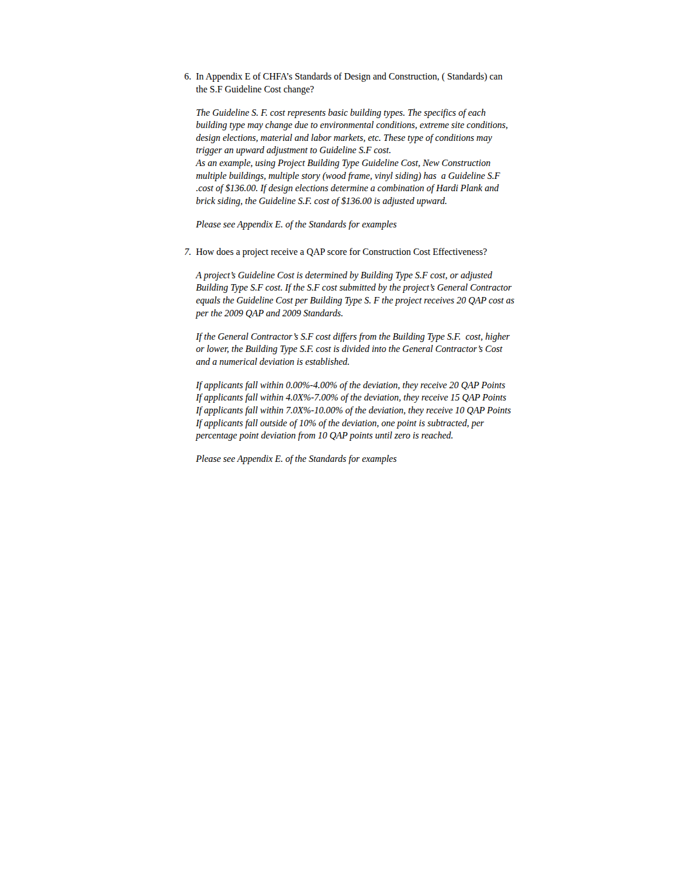6.
In Appendix E of CHFA’s Standards of Design and Construction, ( Standards) can the S.F Guideline Cost change?
The Guideline S. F. cost represents basic building types. The specifics of each building type may change due to environmental conditions, extreme site conditions, design elections, material and labor markets, etc. These type of conditions may trigger an upward adjustment to Guideline S.F cost.
As an example, using Project Building Type Guideline Cost, New Construction multiple buildings, multiple story (wood frame, vinyl siding) has a Guideline S.F .cost of $136.00. If design elections determine a combination of Hardi Plank and brick siding, the Guideline S.F. cost of $136.00 is adjusted upward.
Please see Appendix E. of the Standards for examples
7.
How does a project receive a QAP score for Construction Cost Effectiveness?
A project’s Guideline Cost is determined by Building Type S.F cost, or adjusted Building Type S.F cost. If the S.F cost submitted by the project’s General Contractor equals the Guideline Cost per Building Type S. F the project receives 20 QAP cost as per the 2009 QAP and 2009 Standards.
If the General Contractor’s S.F cost differs from the Building Type S.F. cost, higher or lower, the Building Type S.F. cost is divided into the General Contractor’s Cost and a numerical deviation is established.
If applicants fall within 0.00%-4.00% of the deviation, they receive 20 QAP Points
If applicants fall within 4.0X%-7.00% of the deviation, they receive 15 QAP Points
If applicants fall within 7.0X%-10.00% of the deviation, they receive 10 QAP Points
If applicants fall outside of 10% of the deviation, one point is subtracted, per percentage point deviation from 10 QAP points until zero is reached.
Please see Appendix E. of the Standards for examples